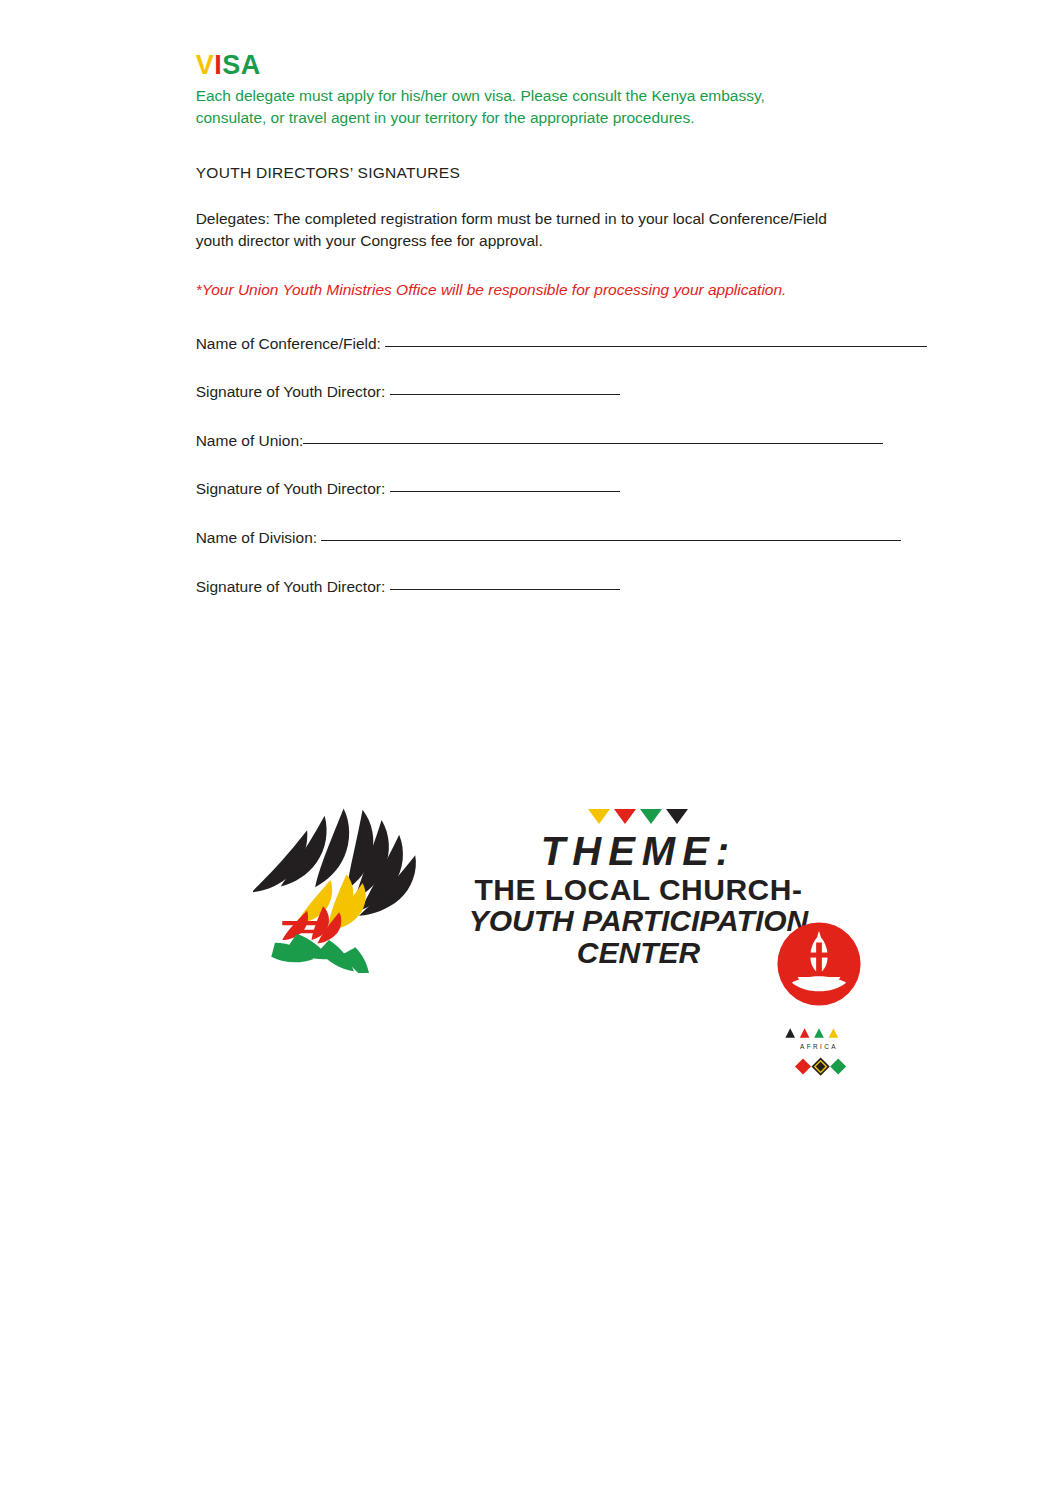VISA
Each delegate must apply for his/her own visa. Please consult the Kenya embassy, consulate, or travel agent in your territory for the appropriate procedures.
Youth Directors’ Signatures
Delegates: The completed registration form must be turned in to your local Conference/Field youth director with your Congress fee for approval.
*Your Union Youth Ministries Office will be responsible for processing your application.
Name of Conference/Field:
Signature of Youth Director:
Name of Union:
Signature of Youth Director:
Name of Division:
Signature of Youth Director:
THEME:
THE LOCAL CHURCH-
YOUTH PARTICIPATION
CENTER
AFRICA